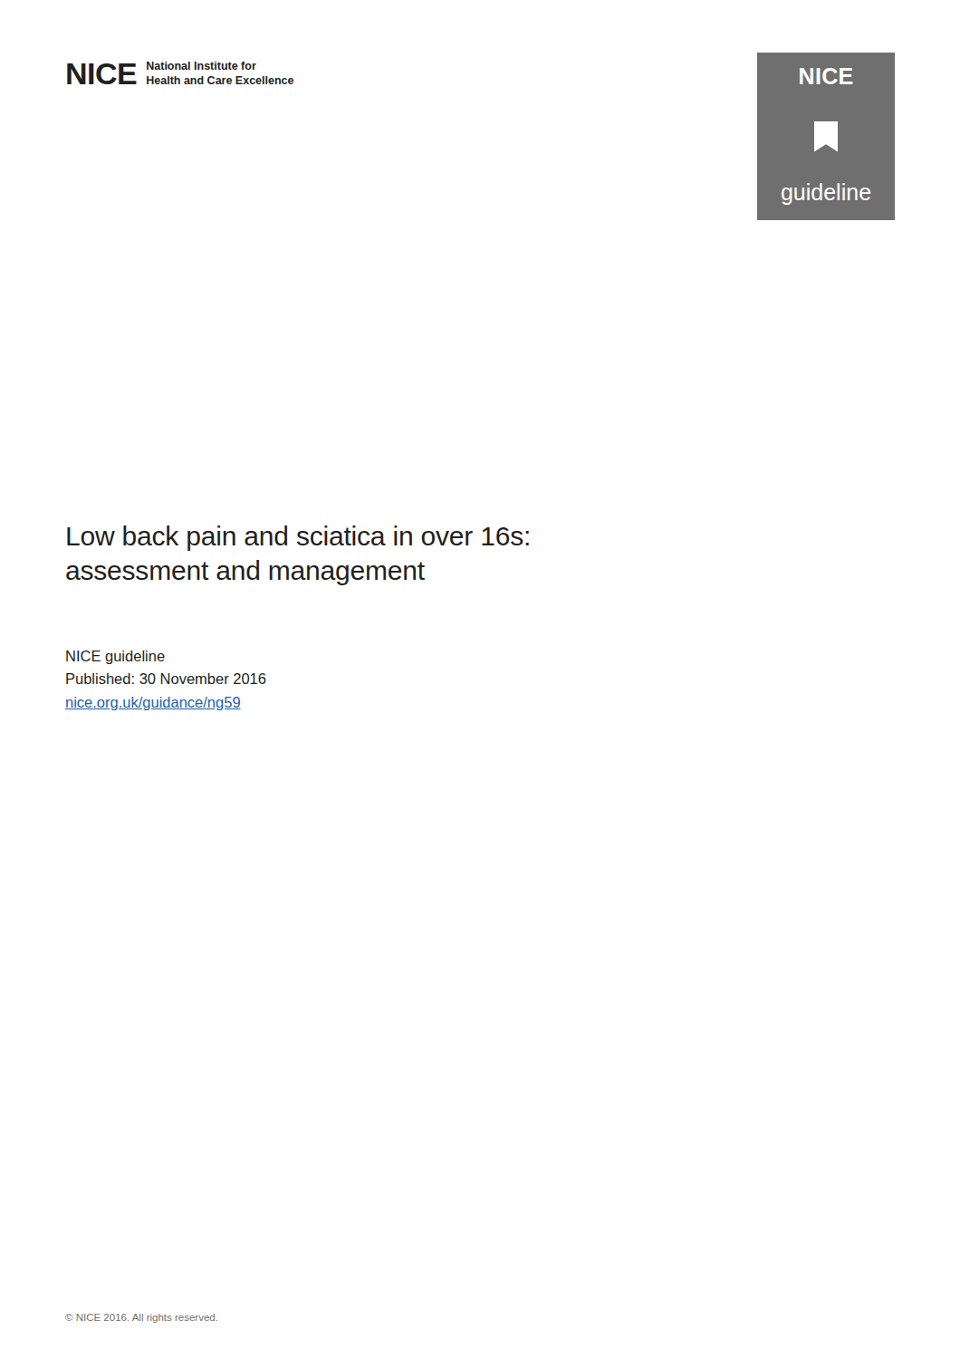NICE National Institute for
Health and Care Excellence
NICE
guideline
Low back pain and sciatica in over 16s:
assessment and management
NICE guideline
Published: 30 November 2016
nice.org.uk/guidance/ng59
© NICE 2016. All rights reserved.